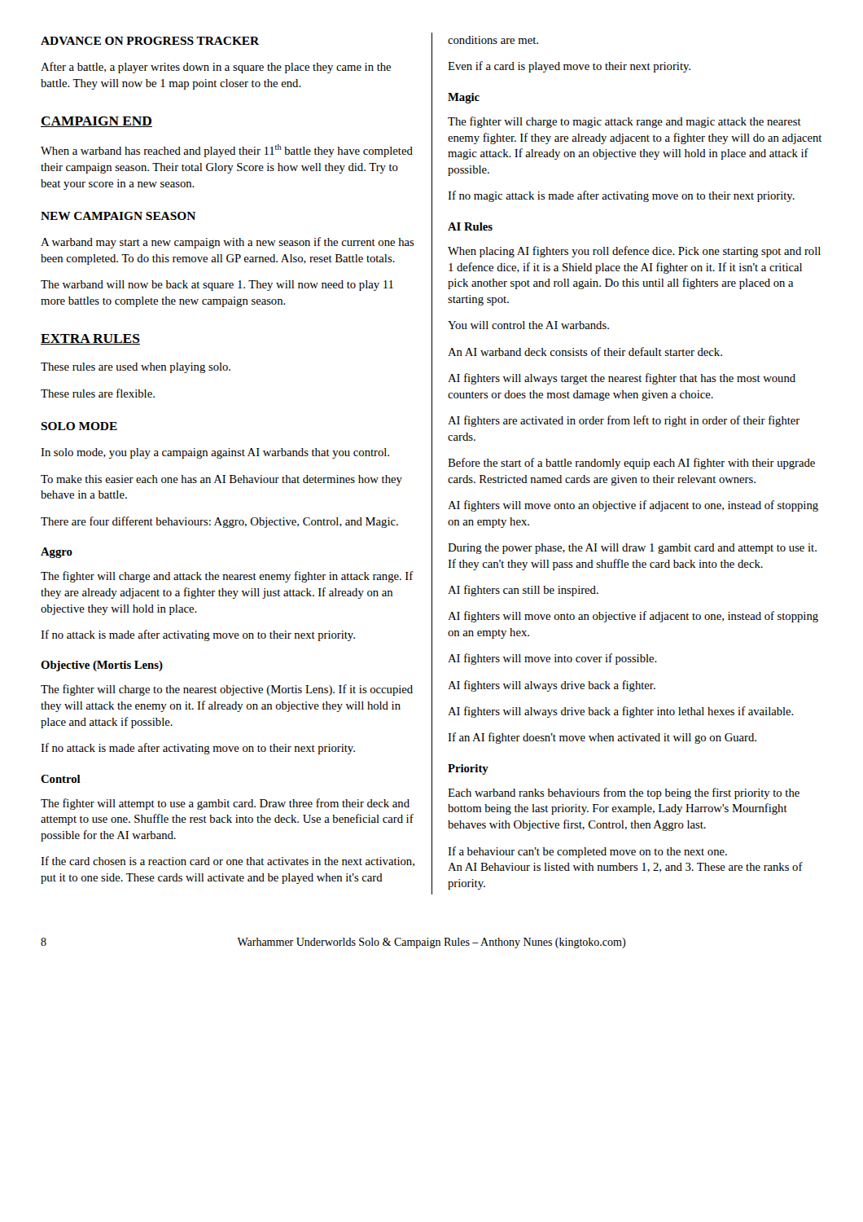Advance on Progress Tracker
After a battle, a player writes down in a square the place they came in the battle. They will now be 1 map point closer to the end.
Campaign End
When a warband has reached and played their 11th battle they have completed their campaign season. Their total Glory Score is how well they did. Try to beat your score in a new season.
New Campaign Season
A warband may start a new campaign with a new season if the current one has been completed. To do this remove all GP earned. Also, reset Battle totals.
The warband will now be back at square 1. They will now need to play 11 more battles to complete the new campaign season.
Extra Rules
These rules are used when playing solo.
These rules are flexible.
Solo Mode
In solo mode, you play a campaign against AI warbands that you control.
To make this easier each one has an AI Behaviour that determines how they behave in a battle.
There are four different behaviours: Aggro, Objective, Control, and Magic.
Aggro
The fighter will charge and attack the nearest enemy fighter in attack range. If they are already adjacent to a fighter they will just attack. If already on an objective they will hold in place.
If no attack is made after activating move on to their next priority.
Objective (Mortis Lens)
The fighter will charge to the nearest objective (Mortis Lens). If it is occupied they will attack the enemy on it. If already on an objective they will hold in place and attack if possible.
If no attack is made after activating move on to their next priority.
Control
The fighter will attempt to use a gambit card. Draw three from their deck and attempt to use one. Shuffle the rest back into the deck. Use a beneficial card if possible for the AI warband.
If the card chosen is a reaction card or one that activates in the next activation, put it to one side. These cards will activate and be played when it's card conditions are met.
Even if a card is played move to their next priority.
Magic
The fighter will charge to magic attack range and magic attack the nearest enemy fighter. If they are already adjacent to a fighter they will do an adjacent magic attack. If already on an objective they will hold in place and attack if possible.
If no magic attack is made after activating move on to their next priority.
AI Rules
When placing AI fighters you roll defence dice. Pick one starting spot and roll 1 defence dice, if it is a Shield place the AI fighter on it. If it isn't a critical pick another spot and roll again. Do this until all fighters are placed on a starting spot.
You will control the AI warbands.
An AI warband deck consists of their default starter deck.
AI fighters will always target the nearest fighter that has the most wound counters or does the most damage when given a choice.
AI fighters are activated in order from left to right in order of their fighter cards.
Before the start of a battle randomly equip each AI fighter with their upgrade cards. Restricted named cards are given to their relevant owners.
AI fighters will move onto an objective if adjacent to one, instead of stopping on an empty hex.
During the power phase, the AI will draw 1 gambit card and attempt to use it. If they can't they will pass and shuffle the card back into the deck.
AI fighters can still be inspired.
AI fighters will move onto an objective if adjacent to one, instead of stopping on an empty hex.
AI fighters will move into cover if possible.
AI fighters will always drive back a fighter.
AI fighters will always drive back a fighter into lethal hexes if available.
If an AI fighter doesn't move when activated it will go on Guard.
Priority
Each warband ranks behaviours from the top being the first priority to the bottom being the last priority. For example, Lady Harrow's Mournfight behaves with Objective first, Control, then Aggro last.
If a behaviour can't be completed move on to the next one.
An AI Behaviour is listed with numbers 1, 2, and 3. These are the ranks of priority.
8 Warhammer Underworlds Solo & Campaign Rules – Anthony Nunes (kingtoko.com)